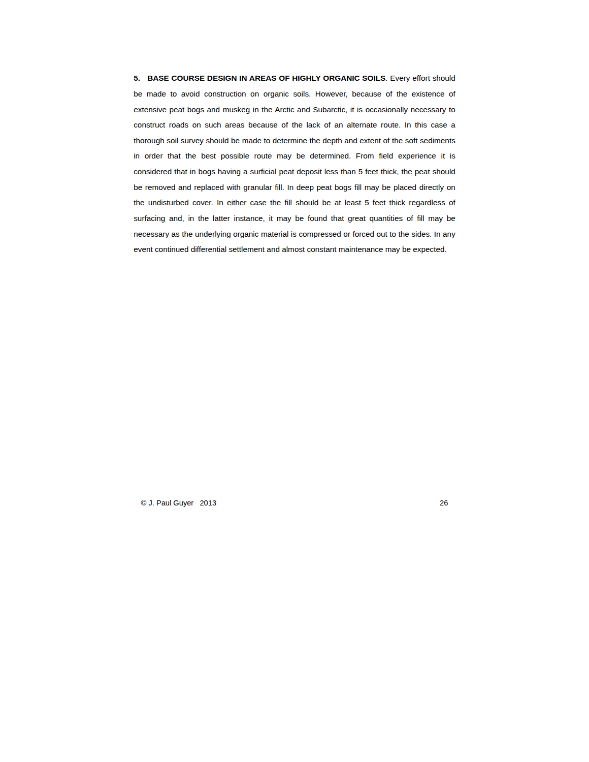5. BASE COURSE DESIGN IN AREAS OF HIGHLY ORGANIC SOILS. Every effort should be made to avoid construction on organic soils. However, because of the existence of extensive peat bogs and muskeg in the Arctic and Subarctic, it is occasionally necessary to construct roads on such areas because of the lack of an alternate route. In this case a thorough soil survey should be made to determine the depth and extent of the soft sediments in order that the best possible route may be determined. From field experience it is considered that in bogs having a surficial peat deposit less than 5 feet thick, the peat should be removed and replaced with granular fill. In deep peat bogs fill may be placed directly on the undisturbed cover. In either case the fill should be at least 5 feet thick regardless of surfacing and, in the latter instance, it may be found that great quantities of fill may be necessary as the underlying organic material is compressed or forced out to the sides. In any event continued differential settlement and almost constant maintenance may be expected.
© J. Paul Guyer 2013 26